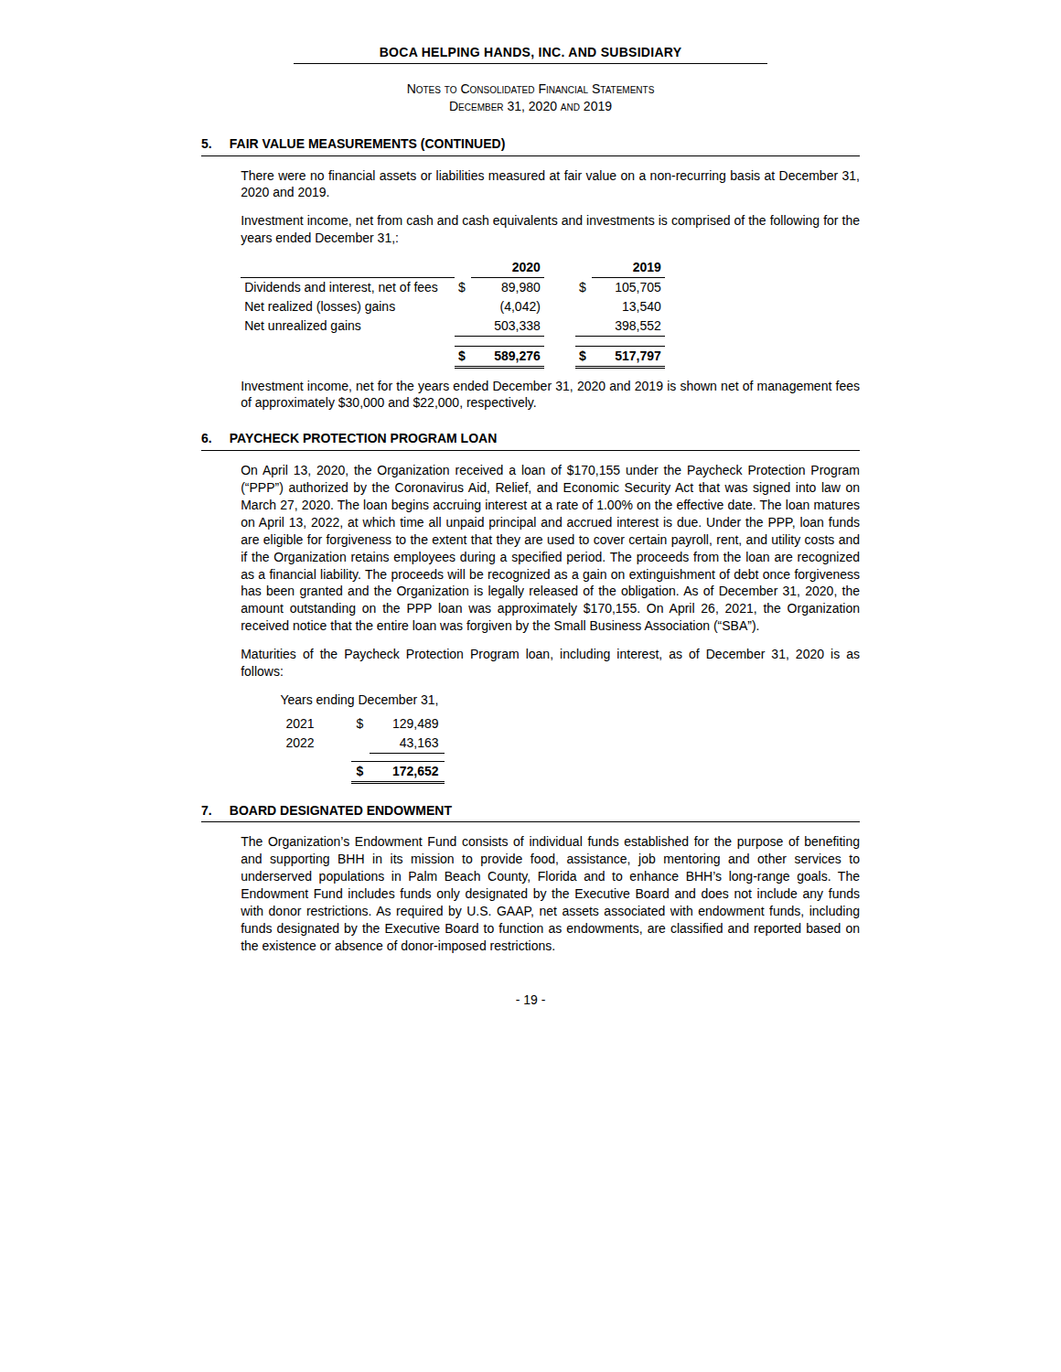BOCA HELPING HANDS, INC. AND SUBSIDIARY
Notes to Consolidated Financial Statements
December 31, 2020 and 2019
5. FAIR VALUE MEASUREMENTS (CONTINUED)
There were no financial assets or liabilities measured at fair value on a non-recurring basis at December 31, 2020 and 2019.
Investment income, net from cash and cash equivalents and investments is comprised of the following for the years ended December 31,:
| | | 2020 | | | 2019 |
| Dividends and interest, net of fees | $ | 89,980 | | $ | 105,705 |
| Net realized (losses) gains | | (4,042) | | | 13,540 |
| Net unrealized gains | | 503,338 | | | 398,552 |
| | $ | 589,276 | | $ | 517,797 |
Investment income, net for the years ended December 31, 2020 and 2019 is shown net of management fees of approximately $30,000 and $22,000, respectively.
6. PAYCHECK PROTECTION PROGRAM LOAN
On April 13, 2020, the Organization received a loan of $170,155 under the Paycheck Protection Program (“PPP”) authorized by the Coronavirus Aid, Relief, and Economic Security Act that was signed into law on March 27, 2020. The loan begins accruing interest at a rate of 1.00% on the effective date. The loan matures on April 13, 2022, at which time all unpaid principal and accrued interest is due. Under the PPP, loan funds are eligible for forgiveness to the extent that they are used to cover certain payroll, rent, and utility costs and if the Organization retains employees during a specified period. The proceeds from the loan are recognized as a financial liability. The proceeds will be recognized as a gain on extinguishment of debt once forgiveness has been granted and the Organization is legally released of the obligation. As of December 31, 2020, the amount outstanding on the PPP loan was approximately $170,155. On April 26, 2021, the Organization received notice that the entire loan was forgiven by the Small Business Association (“SBA”).
Maturities of the Paycheck Protection Program loan, including interest, as of December 31, 2020 is as follows:
Years ending December 31,
| 2021 | $ | 129,489 |
| 2022 | | 43,163 |
| | $ | 172,652 |
7. BOARD DESIGNATED ENDOWMENT
The Organization’s Endowment Fund consists of individual funds established for the purpose of benefiting and supporting BHH in its mission to provide food, assistance, job mentoring and other services to underserved populations in Palm Beach County, Florida and to enhance BHH’s long-range goals. The Endowment Fund includes funds only designated by the Executive Board and does not include any funds with donor restrictions. As required by U.S. GAAP, net assets associated with endowment funds, including funds designated by the Executive Board to function as endowments, are classified and reported based on the existence or absence of donor-imposed restrictions.
- 19 -